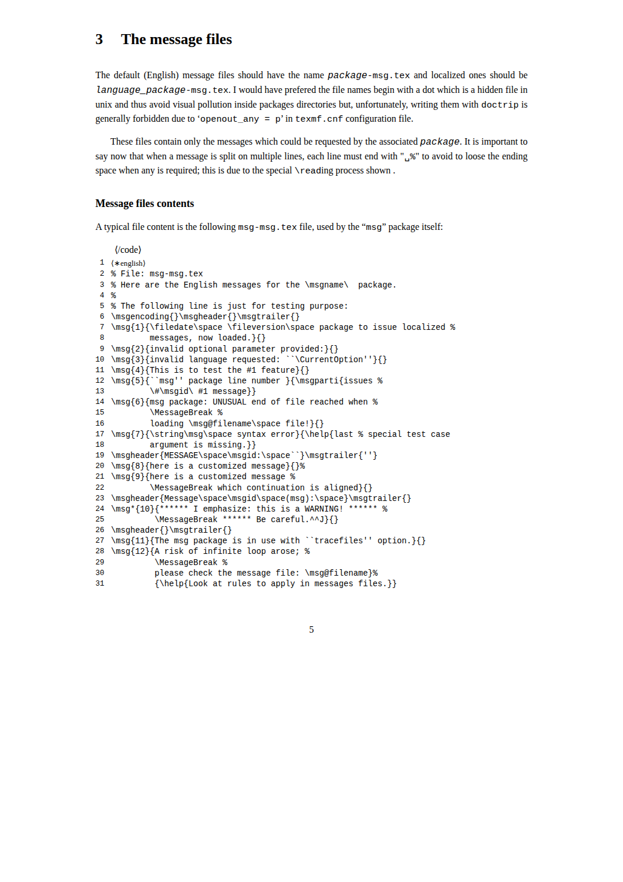3 The message files
The default (English) message files should have the name package-msg.tex and localized ones should be language_package-msg.tex. I would have prefered the file names begin with a dot which is a hidden file in unix and thus avoid visual pollution inside packages directories but, unfortunately, writing them with doctrip is generally forbidden due to ‘openout_any = p’ in texmf.cnf configuration file.
These files contain only the messages which could be requested by the associated package. It is important to say now that when a message is split on multiple lines, each line must end with "␣%" to avoid to loose the ending space when any is required; this is due to the special \reading process shown .
Message files contents
A typical file content is the following msg-msg.tex file, used by the “msg” package itself:
⟨/code⟩
| 1 | ⟨∗english⟩ |
| 2 | % File: msg-msg.tex |
| 3 | % Here are the English messages for the \msgname\ package. |
| 4 | % |
| 5 | % The following line is just for testing purpose: |
| 6 | \msgencoding{}\msgheader{}\msgtrailer{} |
| 7 | \msg{1}{\filedate\space \fileversion\space package to issue localized % |
| 8 | messages, now loaded.}{} |
| 9 | \msg{2}{invalid optional parameter provided:}{} |
| 10 | \msg{3}{invalid language requested: ``\CurrentOption''}{} |
| 11 | \msg{4}{This is to test the #1 feature}{} |
| 12 | \msg{5}{``msg'' package line number }{\msgparti{issues % |
| 13 | \#\msgid\ #1 message}} |
| 14 | \msg{6}{msg package: UNUSUAL end of file reached when % |
| 15 | \MessageBreak % |
| 16 | loading \msg@filename\space file!}{} |
| 17 | \msg{7}{\string\msg\space syntax error}{\help{last % special test case |
| 18 | argument is missing.}} |
| 19 | \msgheader{MESSAGE\space\msgid:\space``}\msgtrailer{''} |
| 20 | \msg{8}{here is a customized message}{}% |
| 21 | \msg{9}{here is a customized message % |
| 22 | \MessageBreak which continuation is aligned}{} |
| 23 | \msgheader{Message\space\msgid\space(msg):\space}\msgtrailer{} |
| 24 | \msg*{10}{****** I emphasize: this is a WARNING! ****** % |
| 25 | \MessageBreak ****** Be careful.^^J}{} |
| 26 | \msgheader{}\msgtrailer{} |
| 27 | \msg{11}{The msg package is in use with ``tracefiles'' option.}{} |
| 28 | \msg{12}{A risk of infinite loop arose; % |
| 29 | \MessageBreak % |
| 30 | please check the message file: \msg@filename}% |
| 31 | {\help{Look at rules to apply in messages files.}} |
5